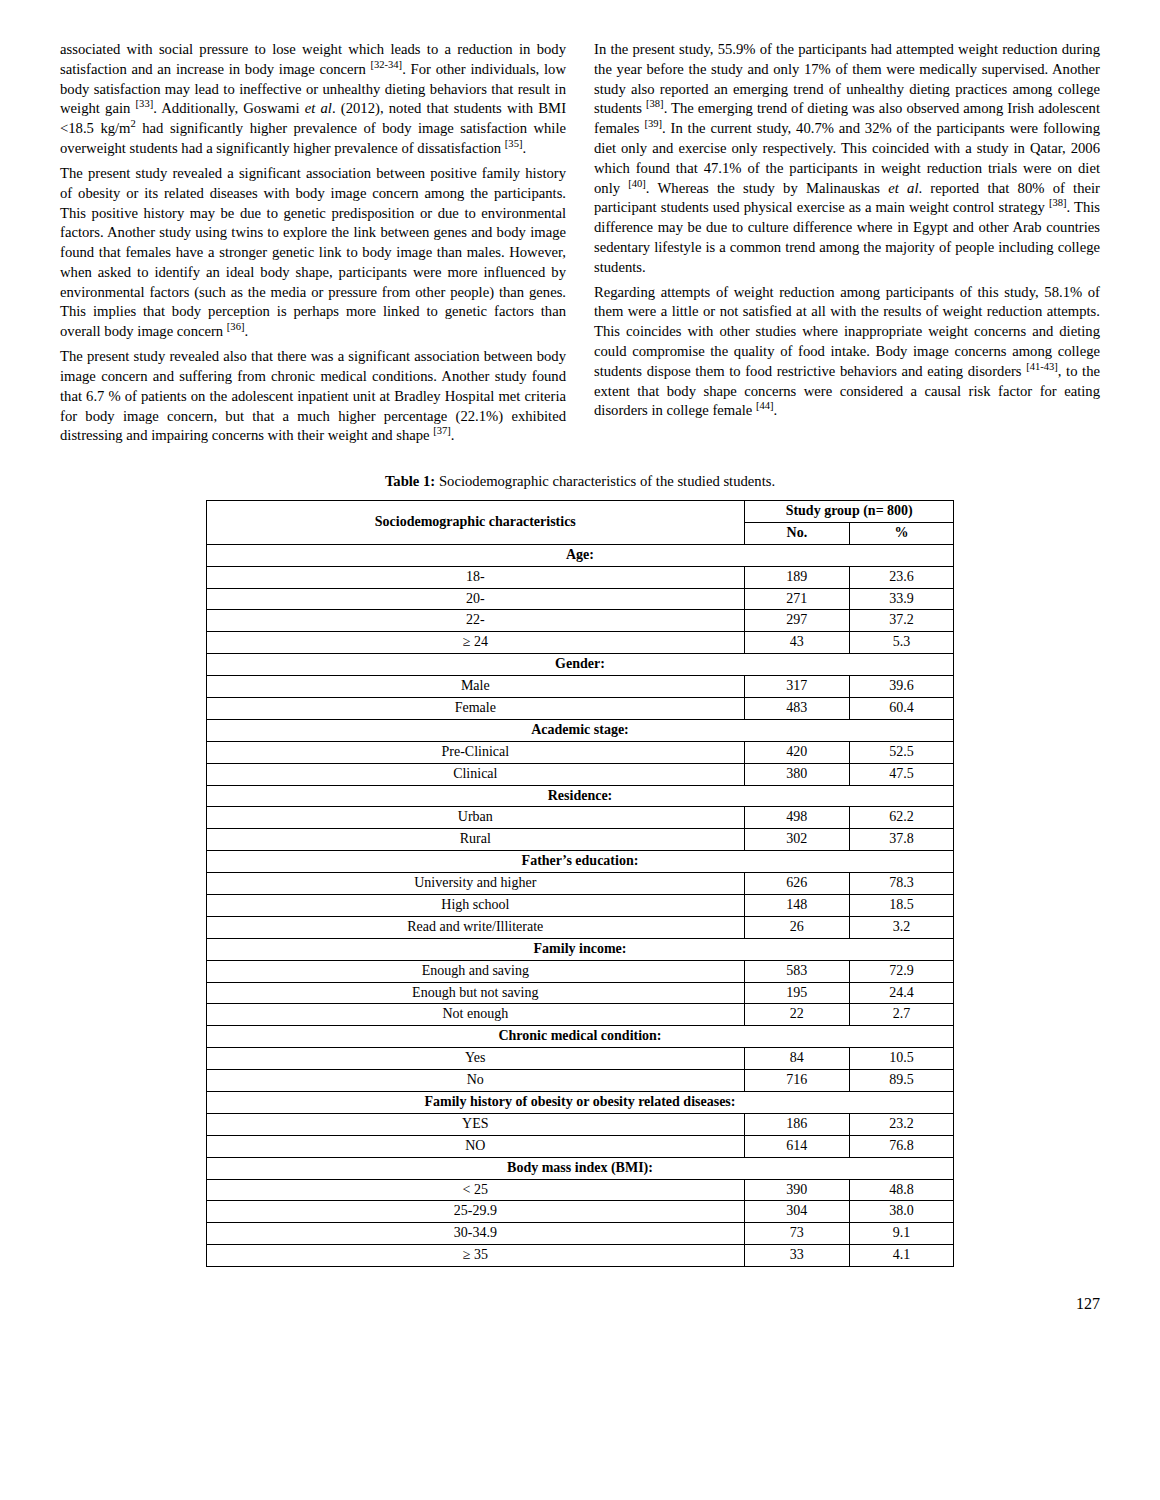associated with social pressure to lose weight which leads to a reduction in body satisfaction and an increase in body image concern [32-34]. For other individuals, low body satisfaction may lead to ineffective or unhealthy dieting behaviors that result in weight gain [33]. Additionally, Goswami et al. (2012), noted that students with BMI <18.5 kg/m2 had significantly higher prevalence of body image satisfaction while overweight students had a significantly higher prevalence of dissatisfaction [35].
The present study revealed a significant association between positive family history of obesity or its related diseases with body image concern among the participants. This positive history may be due to genetic predisposition or due to environmental factors. Another study using twins to explore the link between genes and body image found that females have a stronger genetic link to body image than males. However, when asked to identify an ideal body shape, participants were more influenced by environmental factors (such as the media or pressure from other people) than genes. This implies that body perception is perhaps more linked to genetic factors than overall body image concern [36].
The present study revealed also that there was a significant association between body image concern and suffering from chronic medical conditions. Another study found that 6.7 % of patients on the adolescent inpatient unit at Bradley Hospital met criteria for body image concern, but that a much higher percentage (22.1%) exhibited distressing and impairing concerns with their weight and shape [37].
In the present study, 55.9% of the participants had attempted weight reduction during the year before the study and only 17% of them were medically supervised. Another study also reported an emerging trend of unhealthy dieting practices among college students [38]. The emerging trend of dieting was also observed among Irish adolescent females [39]. In the current study, 40.7% and 32% of the participants were following diet only and exercise only respectively. This coincided with a study in Qatar, 2006 which found that 47.1% of the participants in weight reduction trials were on diet only [40]. Whereas the study by Malinauskas et al. reported that 80% of their participant students used physical exercise as a main weight control strategy [38]. This difference may be due to culture difference where in Egypt and other Arab countries sedentary lifestyle is a common trend among the majority of people including college students.
Regarding attempts of weight reduction among participants of this study, 58.1% of them were a little or not satisfied at all with the results of weight reduction attempts. This coincides with other studies where inappropriate weight concerns and dieting could compromise the quality of food intake. Body image concerns among college students dispose them to food restrictive behaviors and eating disorders [41-43], to the extent that body shape concerns were considered a causal risk factor for eating disorders in college female [44].
Table 1: Sociodemographic characteristics of the studied students.
| Sociodemographic characteristics | Study group (n= 800) |
| --- | --- |
| No. | % |
| Age: |
| 18- | 189 | 23.6 |
| 20- | 271 | 33.9 |
| 22- | 297 | 37.2 |
| ≥ 24 | 43 | 5.3 |
| Gender: |
| Male | 317 | 39.6 |
| Female | 483 | 60.4 |
| Academic stage: |
| Pre-Clinical | 420 | 52.5 |
| Clinical | 380 | 47.5 |
| Residence: |
| Urban | 498 | 62.2 |
| Rural | 302 | 37.8 |
| Father’s education: |
| University and higher | 626 | 78.3 |
| High school | 148 | 18.5 |
| Read and write/Illiterate | 26 | 3.2 |
| Family income: |
| Enough and saving | 583 | 72.9 |
| Enough but not saving | 195 | 24.4 |
| Not enough | 22 | 2.7 |
| Chronic medical condition: |
| Yes | 84 | 10.5 |
| No | 716 | 89.5 |
| Family history of obesity or obesity related diseases: |
| YES | 186 | 23.2 |
| NO | 614 | 76.8 |
| Body mass index (BMI): |
| < 25 | 390 | 48.8 |
| 25-29.9 | 304 | 38.0 |
| 30-34.9 | 73 | 9.1 |
| ≥ 35 | 33 | 4.1 |
127